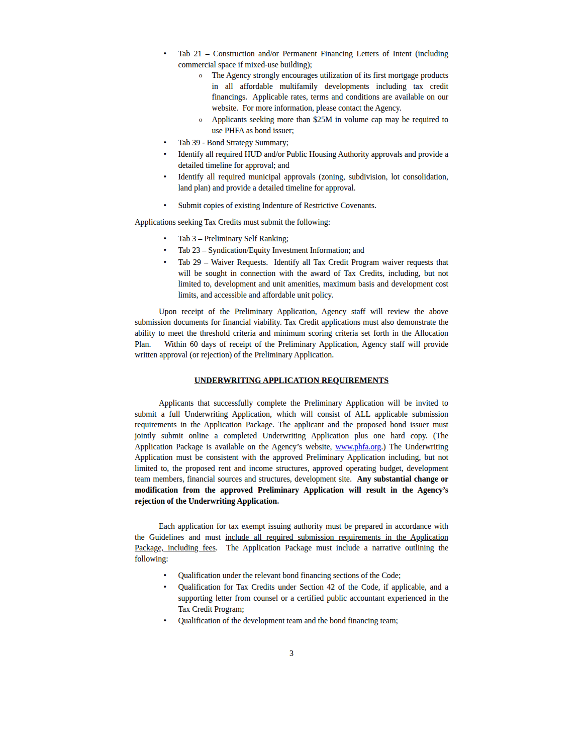Tab 21 – Construction and/or Permanent Financing Letters of Intent (including commercial space if mixed-use building);
The Agency strongly encourages utilization of its first mortgage products in all affordable multifamily developments including tax credit financings. Applicable rates, terms and conditions are available on our website. For more information, please contact the Agency.
Applicants seeking more than $25M in volume cap may be required to use PHFA as bond issuer;
Tab 39 - Bond Strategy Summary;
Identify all required HUD and/or Public Housing Authority approvals and provide a detailed timeline for approval; and
Identify all required municipal approvals (zoning, subdivision, lot consolidation, land plan) and provide a detailed timeline for approval.
Submit copies of existing Indenture of Restrictive Covenants.
Applications seeking Tax Credits must submit the following:
Tab 3 – Preliminary Self Ranking;
Tab 23 – Syndication/Equity Investment Information; and
Tab 29 – Waiver Requests. Identify all Tax Credit Program waiver requests that will be sought in connection with the award of Tax Credits, including, but not limited to, development and unit amenities, maximum basis and development cost limits, and accessible and affordable unit policy.
Upon receipt of the Preliminary Application, Agency staff will review the above submission documents for financial viability. Tax Credit applications must also demonstrate the ability to meet the threshold criteria and minimum scoring criteria set forth in the Allocation Plan. Within 60 days of receipt of the Preliminary Application, Agency staff will provide written approval (or rejection) of the Preliminary Application.
UNDERWRITING APPLICATION REQUIREMENTS
Applicants that successfully complete the Preliminary Application will be invited to submit a full Underwriting Application, which will consist of ALL applicable submission requirements in the Application Package. The applicant and the proposed bond issuer must jointly submit online a completed Underwriting Application plus one hard copy. (The Application Package is available on the Agency’s website, www.phfa.org.) The Underwriting Application must be consistent with the approved Preliminary Application including, but not limited to, the proposed rent and income structures, approved operating budget, development team members, financial sources and structures, development site. Any substantial change or modification from the approved Preliminary Application will result in the Agency’s rejection of the Underwriting Application.
Each application for tax exempt issuing authority must be prepared in accordance with the Guidelines and must include all required submission requirements in the Application Package, including fees. The Application Package must include a narrative outlining the following:
Qualification under the relevant bond financing sections of the Code;
Qualification for Tax Credits under Section 42 of the Code, if applicable, and a supporting letter from counsel or a certified public accountant experienced in the Tax Credit Program;
Qualification of the development team and the bond financing team;
3